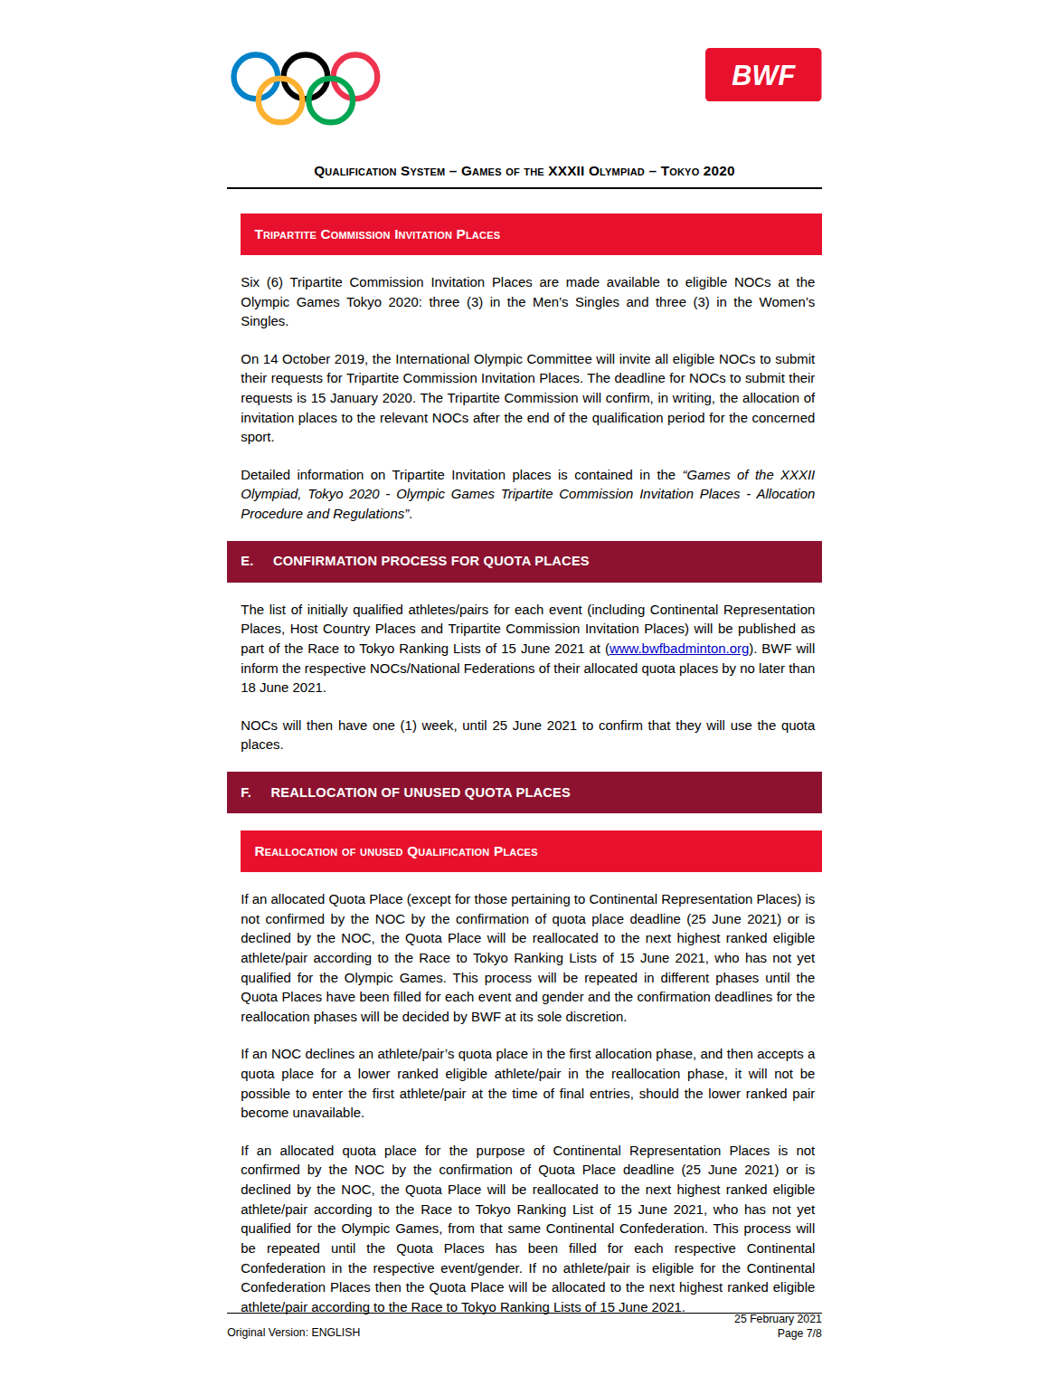BWF
Qualification System – Games of the XXXII Olympiad – Tokyo 2020
Tripartite Commission Invitation Places
Six (6) Tripartite Commission Invitation Places are made available to eligible NOCs at the Olympic Games Tokyo 2020: three (3) in the Men’s Singles and three (3) in the Women’s Singles.
On 14 October 2019, the International Olympic Committee will invite all eligible NOCs to submit their requests for Tripartite Commission Invitation Places. The deadline for NOCs to submit their requests is 15 January 2020. The Tripartite Commission will confirm, in writing, the allocation of invitation places to the relevant NOCs after the end of the qualification period for the concerned sport.
Detailed information on Tripartite Invitation places is contained in the “Games of the XXXII Olympiad, Tokyo 2020 - Olympic Games Tripartite Commission Invitation Places - Allocation Procedure and Regulations”.
E. CONFIRMATION PROCESS FOR QUOTA PLACES
The list of initially qualified athletes/pairs for each event (including Continental Representation Places, Host Country Places and Tripartite Commission Invitation Places) will be published as part of the Race to Tokyo Ranking Lists of 15 June 2021 at (www.bwfbadminton.org). BWF will inform the respective NOCs/National Federations of their allocated quota places by no later than 18 June 2021.
NOCs will then have one (1) week, until 25 June 2021 to confirm that they will use the quota places.
F. REALLOCATION OF UNUSED QUOTA PLACES
Reallocation of unused Qualification Places
If an allocated Quota Place (except for those pertaining to Continental Representation Places) is not confirmed by the NOC by the confirmation of quota place deadline (25 June 2021) or is declined by the NOC, the Quota Place will be reallocated to the next highest ranked eligible athlete/pair according to the Race to Tokyo Ranking Lists of 15 June 2021, who has not yet qualified for the Olympic Games. This process will be repeated in different phases until the Quota Places have been filled for each event and gender and the confirmation deadlines for the reallocation phases will be decided by BWF at its sole discretion.
If an NOC declines an athlete/pair’s quota place in the first allocation phase, and then accepts a quota place for a lower ranked eligible athlete/pair in the reallocation phase, it will not be possible to enter the first athlete/pair at the time of final entries, should the lower ranked pair become unavailable.
If an allocated quota place for the purpose of Continental Representation Places is not confirmed by the NOC by the confirmation of Quota Place deadline (25 June 2021) or is declined by the NOC, the Quota Place will be reallocated to the next highest ranked eligible athlete/pair according to the Race to Tokyo Ranking List of 15 June 2021, who has not yet qualified for the Olympic Games, from that same Continental Confederation. This process will be repeated until the Quota Places has been filled for each respective Continental Confederation in the respective event/gender. If no athlete/pair is eligible for the Continental Confederation Places then the Quota Place will be allocated to the next highest ranked eligible athlete/pair according to the Race to Tokyo Ranking Lists of 15 June 2021.
Original Version: ENGLISH
25 February 2021
Page 7/8